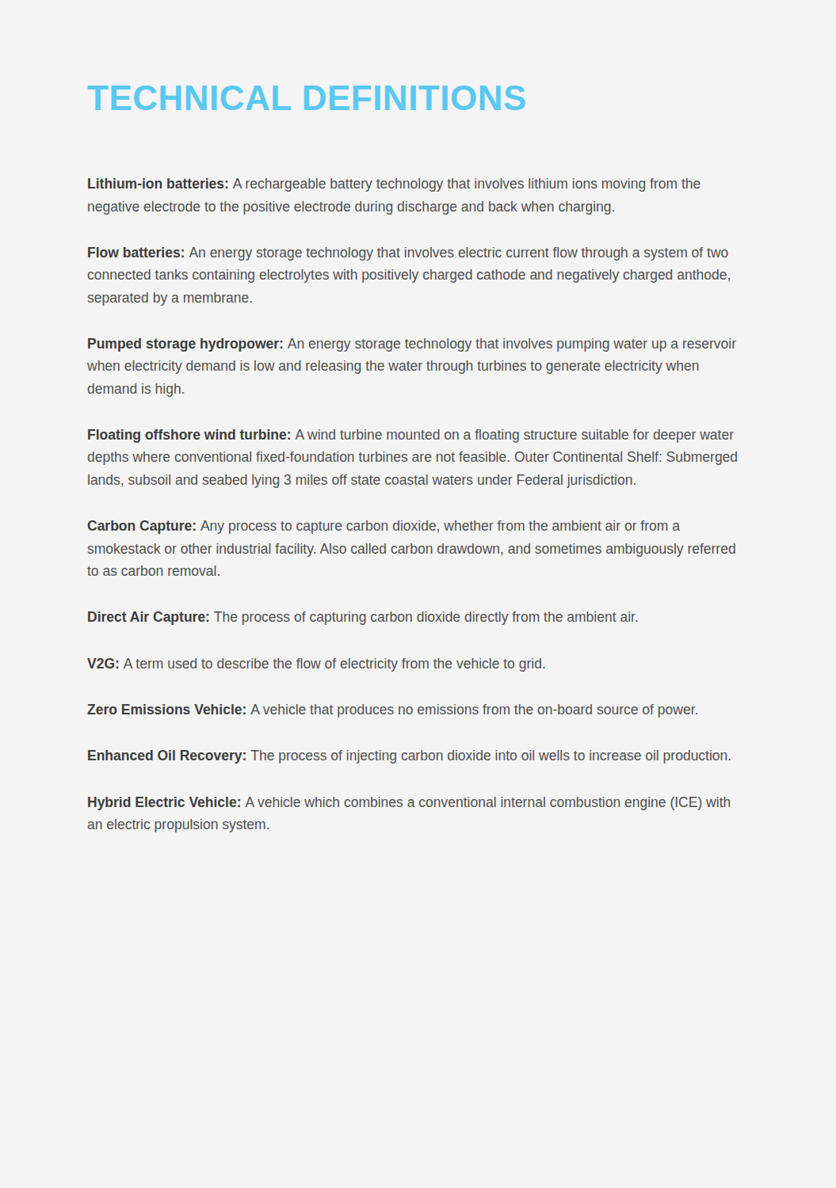TECHNICAL DEFINITIONS
Lithium-ion batteries:
A rechargeable battery technology that involves lithium ions moving from the negative electrode to the positive electrode during discharge and back when charging.
Flow batteries:
An energy storage technology that involves electric current flow through a system of two connected tanks containing electrolytes with positively charged cathode and negatively charged anthode, separated by a membrane.
Pumped storage hydropower:
An energy storage technology that involves pumping water up a reservoir when electricity demand is low and releasing the water through turbines to generate electricity when demand is high.
Floating offshore wind turbine:
A wind turbine mounted on a floating structure suitable for deeper water depths where conventional fixed-foundation turbines are not feasible. Outer Continental Shelf: Submerged lands, subsoil and seabed lying 3 miles off state coastal waters under Federal jurisdiction.
Carbon Capture:
Any process to capture carbon dioxide, whether from the ambient air or from a smokestack or other industrial facility. Also called carbon drawdown, and sometimes ambiguously referred to as carbon removal.
Direct Air Capture:
The process of capturing carbon dioxide directly from the ambient air.
V2G:
A term used to describe the flow of electricity from the vehicle to grid.
Zero Emissions Vehicle:
A vehicle that produces no emissions from the on-board source of power.
Enhanced Oil Recovery:
The process of injecting carbon dioxide into oil wells to increase oil production.
Hybrid Electric Vehicle:
A vehicle which combines a conventional internal combustion engine (ICE) with an electric propulsion system.